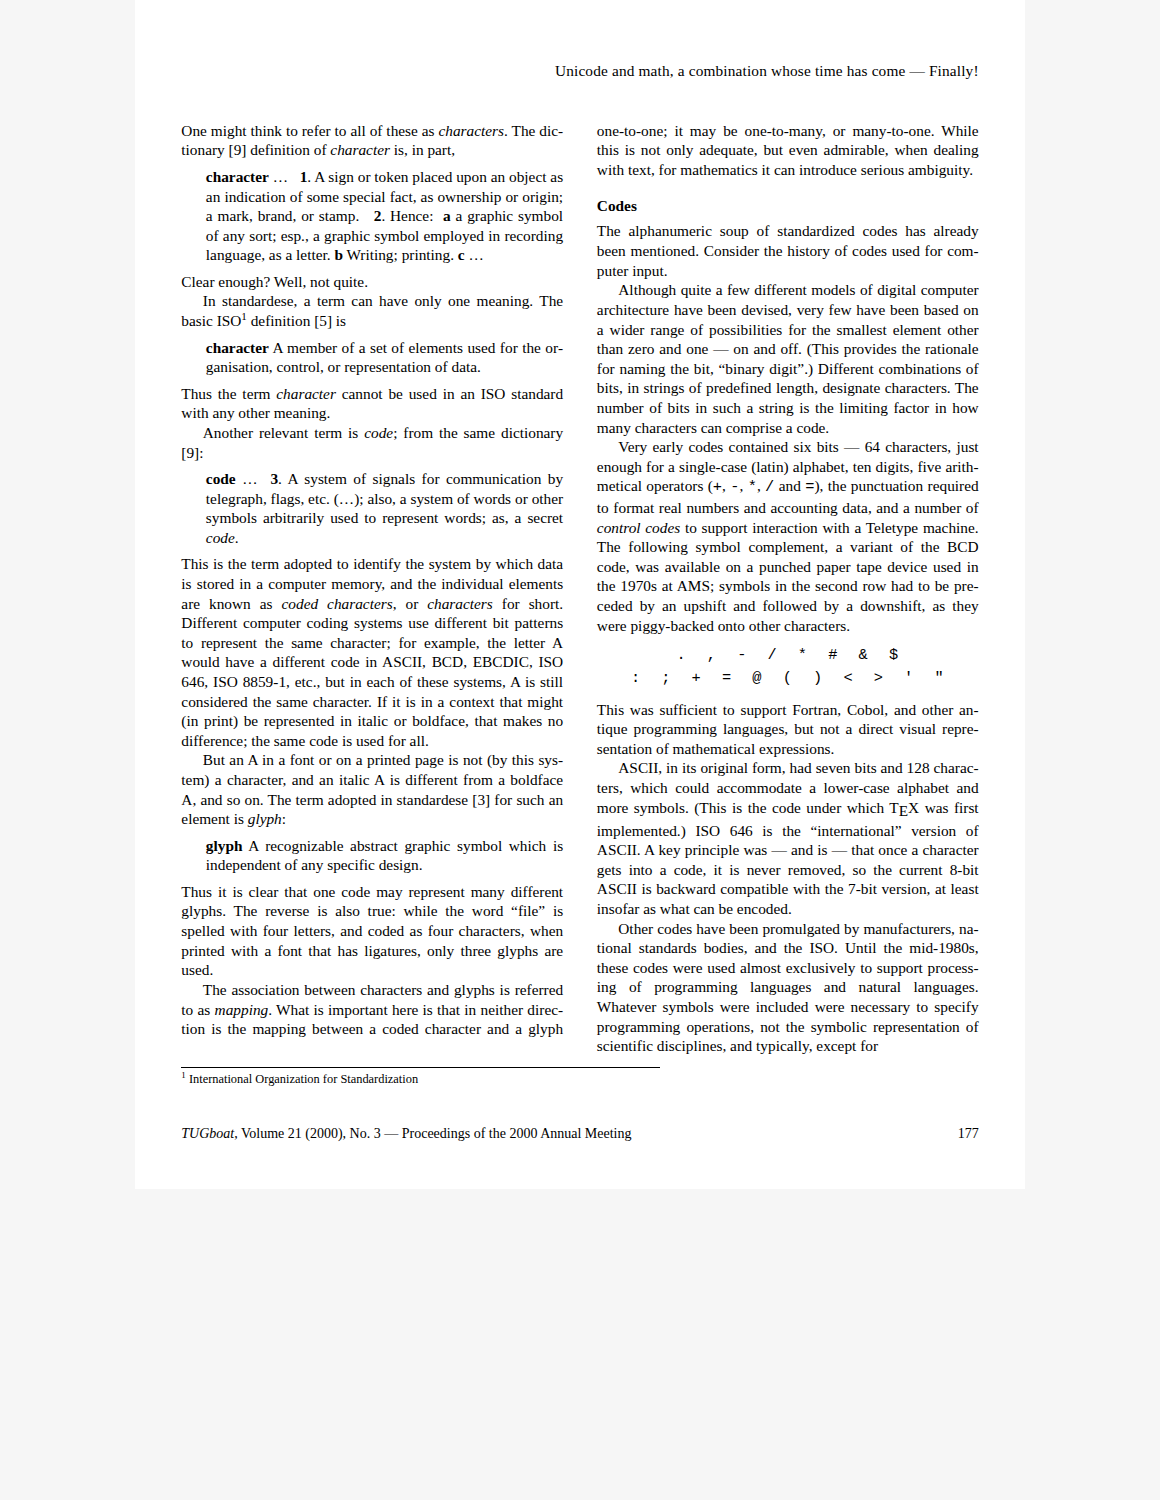Unicode and math, a combination whose time has come — Finally!
One might think to refer to all of these as characters. The dictionary [9] definition of character is, in part,
character … 1. A sign or token placed upon an object as an indication of some special fact, as ownership or origin; a mark, brand, or stamp. 2. Hence: a a graphic symbol of any sort; esp., a graphic symbol employed in recording language, as a letter. b Writing; printing. c …
Clear enough? Well, not quite.
In standardese, a term can have only one meaning. The basic ISO1 definition [5] is
character A member of a set of elements used for the organisation, control, or representation of data.
Thus the term character cannot be used in an ISO standard with any other meaning.
Another relevant term is code; from the same dictionary [9]:
code … 3. A system of signals for communication by telegraph, flags, etc. (…); also, a system of words or other symbols arbitrarily used to represent words; as, a secret code.
This is the term adopted to identify the system by which data is stored in a computer memory, and the individual elements are known as coded characters, or characters for short. Different computer coding systems use different bit patterns to represent the same character; for example, the letter A would have a different code in ASCII, BCD, EBCDIC, ISO 646, ISO 8859-1, etc., but in each of these systems, A is still considered the same character. If it is in a context that might (in print) be represented in italic or boldface, that makes no difference; the same code is used for all.
But an A in a font or on a printed page is not (by this system) a character, and an italic A is different from a boldface A, and so on. The term adopted in standardese [3] for such an element is glyph:
glyph A recognizable abstract graphic symbol which is independent of any specific design.
Thus it is clear that one code may represent many different glyphs. The reverse is also true: while the word “file” is spelled with four letters, and coded as four characters, when printed with a font that has ligatures, only three glyphs are used.
The association between characters and glyphs is referred to as mapping. What is important here is that in neither direction is the mapping between a coded character and a glyph one-to-one; it may be one-to-many, or many-to-one. While this is not only adequate, but even admirable, when dealing with text, for mathematics it can introduce serious ambiguity.
Codes
The alphanumeric soup of standardized codes has already been mentioned. Consider the history of codes used for computer input.
Although quite a few different models of digital computer architecture have been devised, very few have been based on a wider range of possibilities for the smallest element other than zero and one — on and off. (This provides the rationale for naming the bit, “binary digit”.) Different combinations of bits, in strings of predefined length, designate characters. The number of bits in such a string is the limiting factor in how many characters can comprise a code.
Very early codes contained six bits — 64 characters, just enough for a single-case (latin) alphabet, ten digits, five arithmetical operators (+, -, *, / and =), the punctuation required to format real numbers and accounting data, and a number of control codes to support interaction with a Teletype machine. The following symbol complement, a variant of the BCD code, was available on a punched paper tape device used in the 1970s at AMS; symbols in the second row had to be preceded by an upshift and followed by a downshift, as they were piggy-backed onto other characters.
. , - / * # & $
: ; + = @ ( ) < > ' "
This was sufficient to support Fortran, Cobol, and other antique programming languages, but not a direct visual representation of mathematical expressions.
ASCII, in its original form, had seven bits and 128 characters, which could accommodate a lower-case alphabet and more symbols. (This is the code under which TEX was first implemented.) ISO 646 is the “international” version of ASCII. A key principle was — and is — that once a character gets into a code, it is never removed, so the current 8-bit ASCII is backward compatible with the 7-bit version, at least insofar as what can be encoded.
Other codes have been promulgated by manufacturers, national standards bodies, and the ISO. Until the mid-1980s, these codes were used almost exclusively to support processing of programming languages and natural languages. Whatever symbols were included were necessary to specify programming operations, not the symbolic representation of scientific disciplines, and typically, except for
1 International Organization for Standardization
TUGboat, Volume 21 (2000), No. 3 — Proceedings of the 2000 Annual Meeting
177